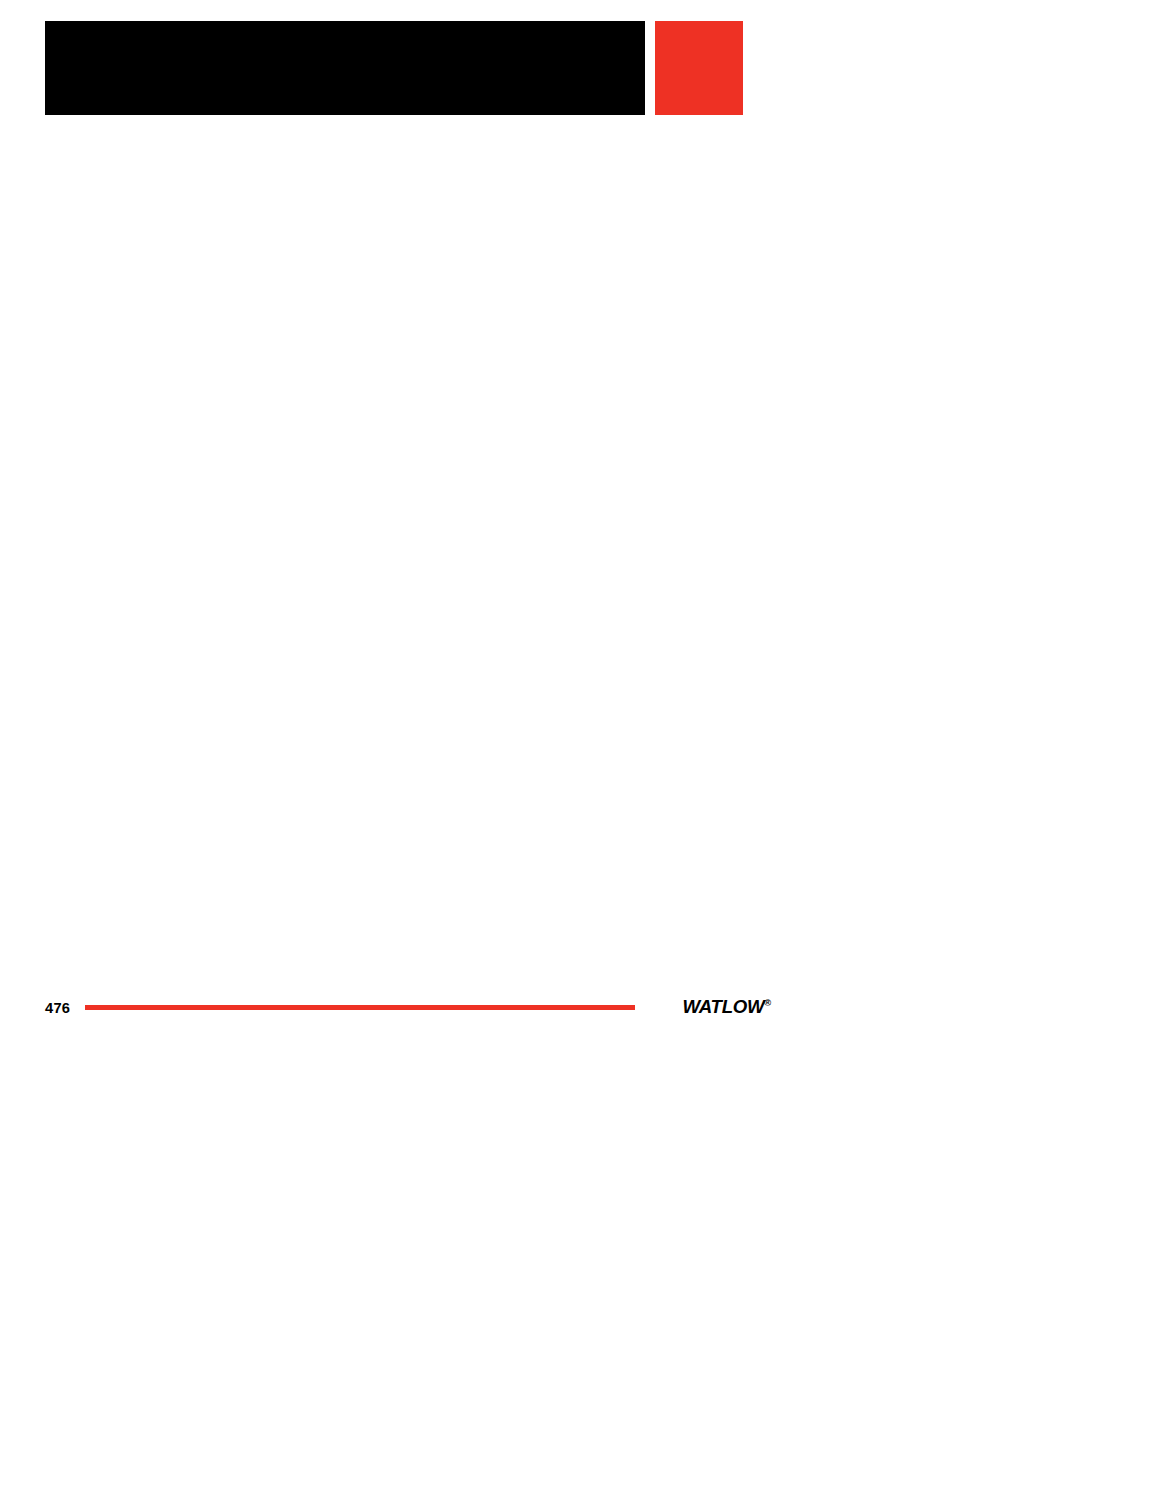476
WATLOW®